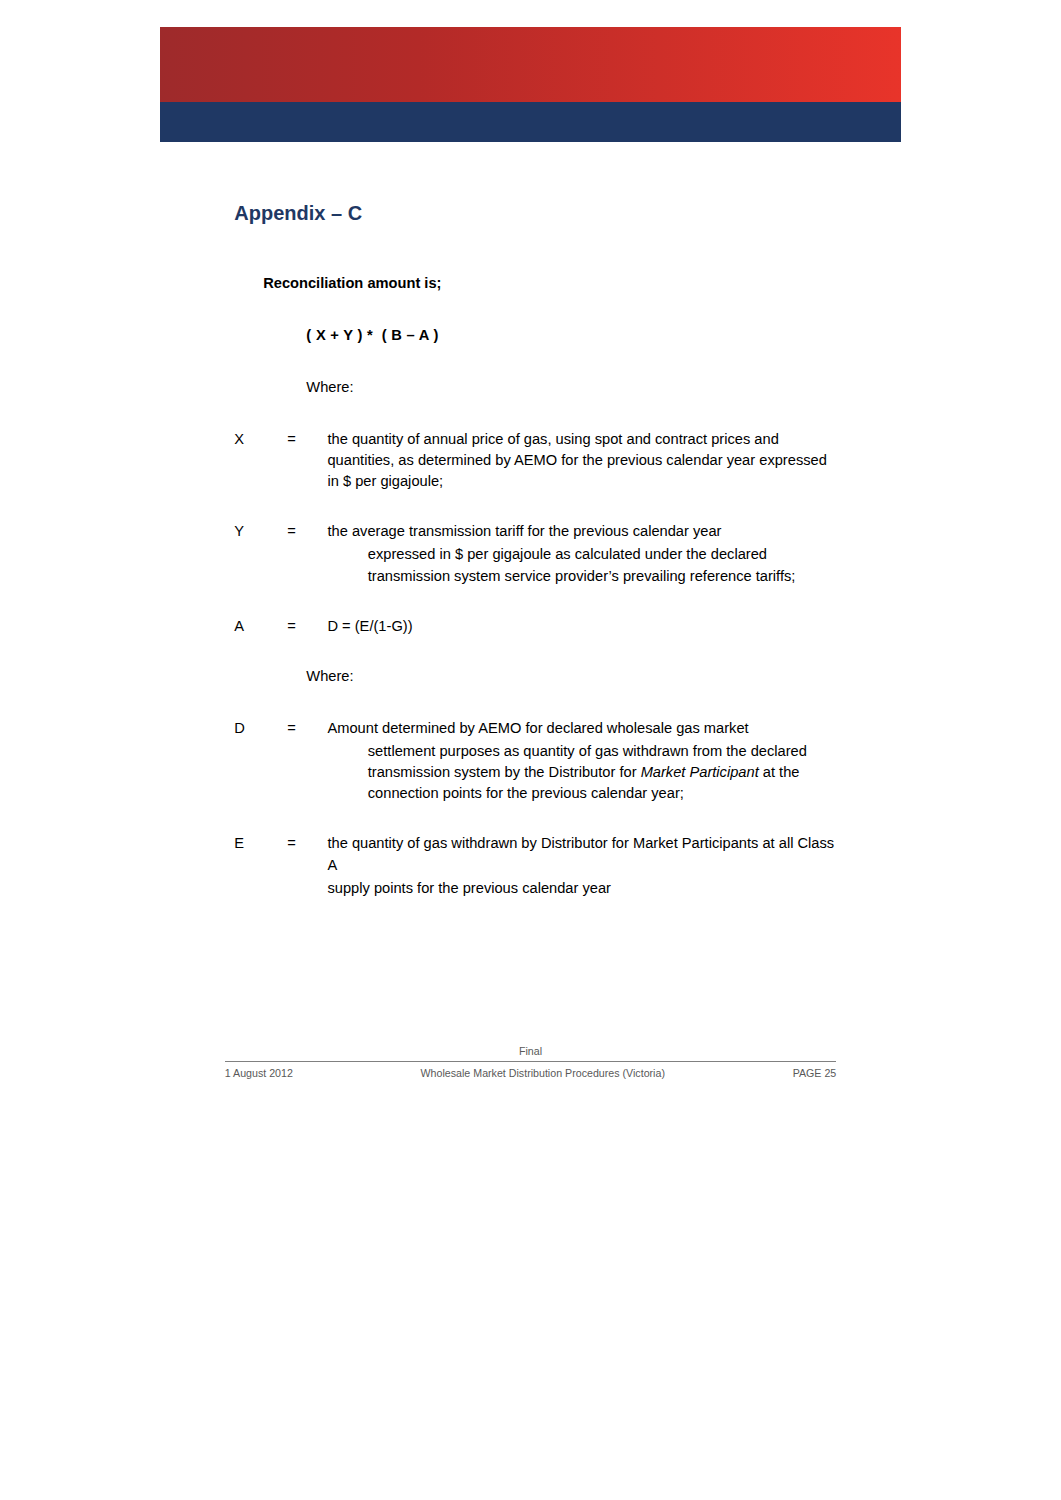Appendix – C
Reconciliation amount is;
( X + Y ) * ( B – A )
Where:
X = the quantity of annual price of gas, using spot and contract prices and quantities, as determined by AEMO for the previous calendar year expressed in $ per gigajoule;
Y = the average transmission tariff for the previous calendar year expressed in $ per gigajoule as calculated under the declared transmission system service provider’s prevailing reference tariffs;
A = D = (E/(1-G))
Where:
D = Amount determined by AEMO for declared wholesale gas market settlement purposes as quantity of gas withdrawn from the declared transmission system by the Distributor for Market Participant at the connection points for the previous calendar year;
E = the quantity of gas withdrawn by Distributor for Market Participants at all Class A supply points for the previous calendar year
Final
1 August 2012 Wholesale Market Distribution Procedures (Victoria) PAGE 25